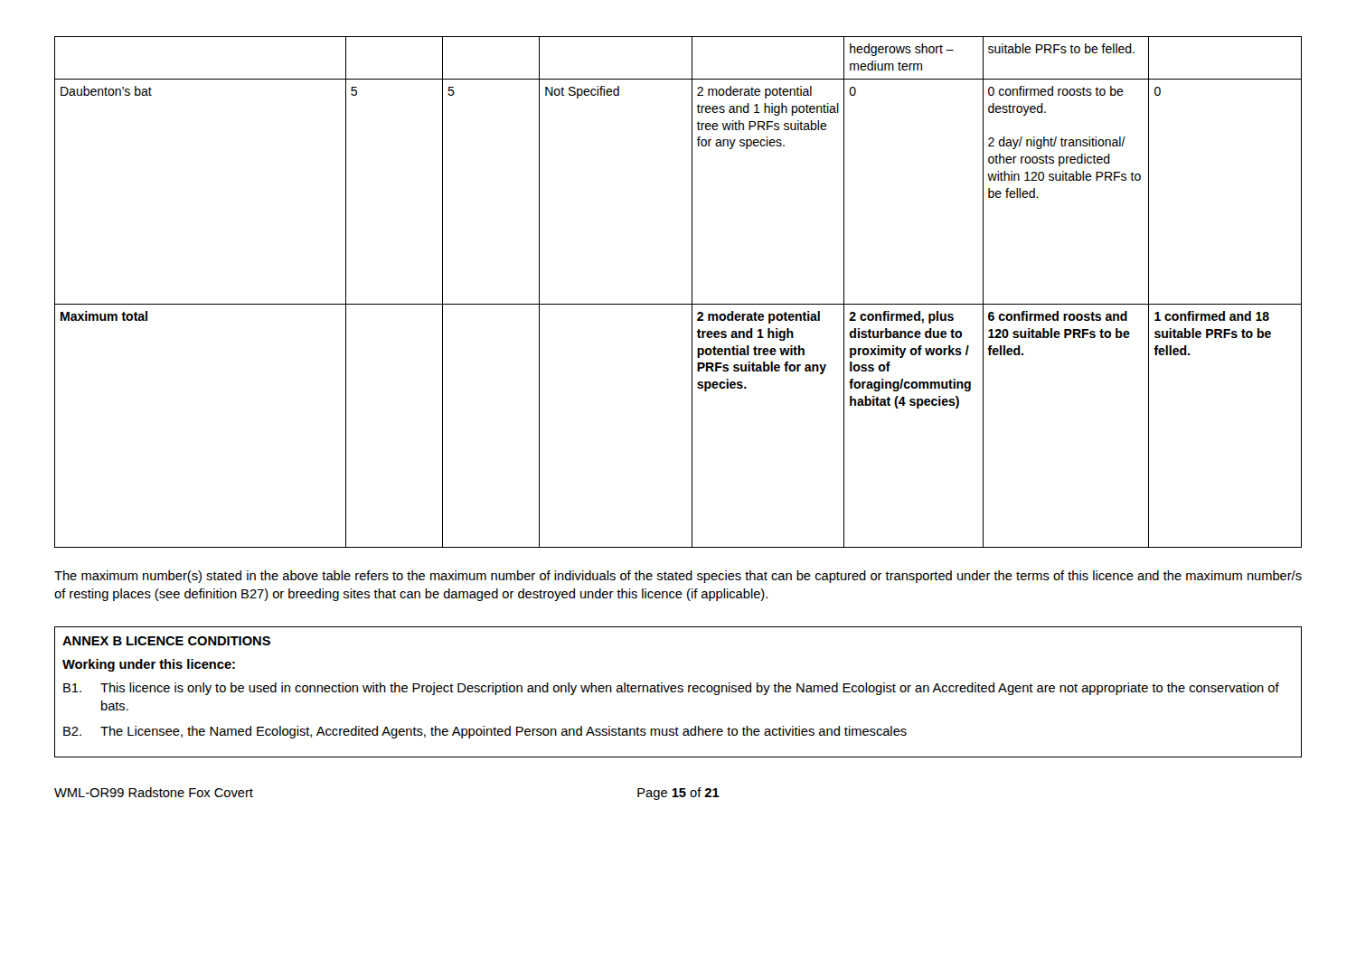| | | | | | hedgerows short – medium term | suitable PRFs to be felled. | |
| Daubenton’s bat | 5 | 5 | Not Specified | 2 moderate potential trees and 1 high potential tree with PRFs suitable for any species. | 0 | 0 confirmed roosts to be destroyed. 2 day/ night/ transitional/ other roosts predicted within 120 suitable PRFs to be felled. | 0 |
| Maximum total | | | | 2 moderate potential trees and 1 high potential tree with PRFs suitable for any species. | 2 confirmed, plus disturbance due to proximity of works / loss of foraging/commuting habitat (4 species) | 6 confirmed roosts and 120 suitable PRFs to be felled. | 1 confirmed and 18 suitable PRFs to be felled. |
The maximum number(s) stated in the above table refers to the maximum number of individuals of the stated species that can be captured or transported under the terms of this licence and the maximum number/s of resting places (see definition B27) or breeding sites that can be damaged or destroyed under this licence (if applicable).
ANNEX B LICENCE CONDITIONS
Working under this licence:
B1.
This licence is only to be used in connection with the Project Description and only when alternatives recognised by the Named Ecologist or an Accredited Agent are not appropriate to the conservation of bats.
B2.
The Licensee, the Named Ecologist, Accredited Agents, the Appointed Person and Assistants must adhere to the activities and timescales
WML-OR99 Radstone Fox Covert
Page 15 of 21